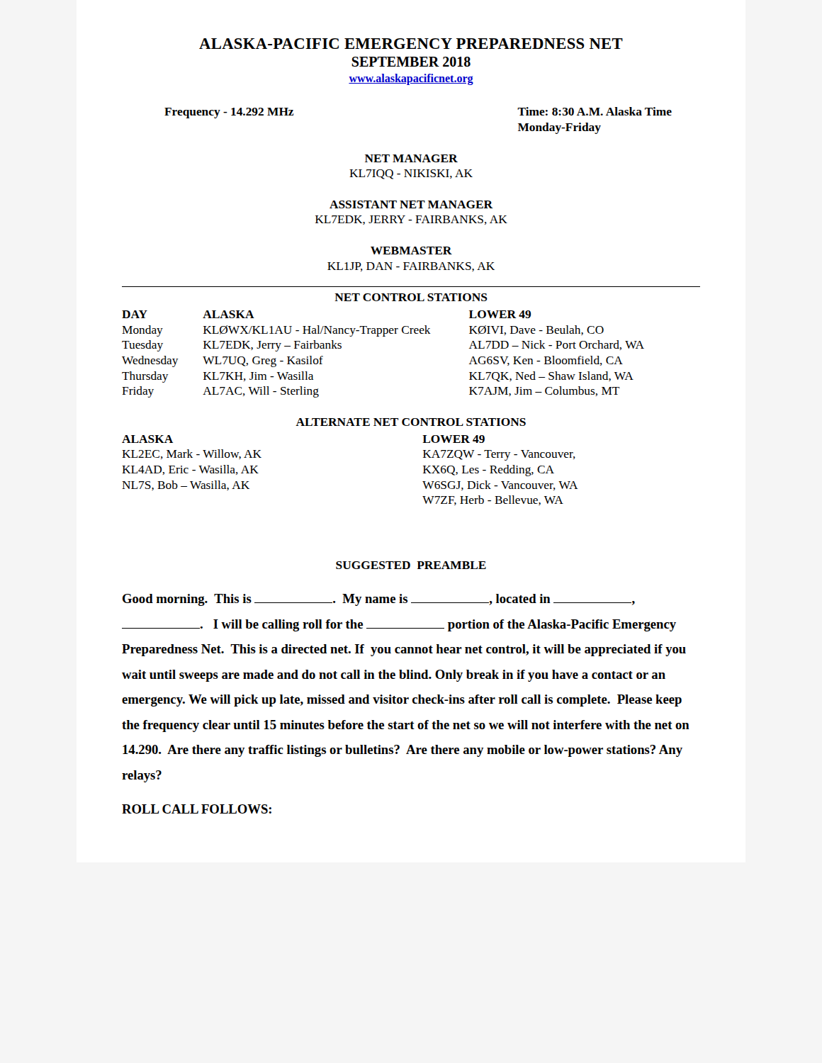ALASKA-PACIFIC EMERGENCY PREPAREDNESS NET
SEPTEMBER 2018
www.alaskapacificnet.org
Frequency - 14.292 MHz
Time: 8:30 A.M. Alaska Time
Monday-Friday
NET MANAGER
KL7IQQ - NIKISKI, AK
ASSISTANT NET MANAGER
KL7EDK, JERRY - FAIRBANKS, AK
WEBMASTER
KL1JP, DAN - FAIRBANKS, AK
NET CONTROL STATIONS
| DAY | ALASKA | LOWER 49 |
| --- | --- | --- |
| Monday | KLØWX/KL1AU - Hal/Nancy-Trapper Creek | KØIVI, Dave - Beulah, CO |
| Tuesday | KL7EDK, Jerry – Fairbanks | AL7DD – Nick - Port Orchard, WA |
| Wednesday | WL7UQ, Greg - Kasilof | AG6SV, Ken - Bloomfield, CA |
| Thursday | KL7KH, Jim - Wasilla | KL7QK, Ned – Shaw Island, WA |
| Friday | AL7AC, Will - Sterling | K7AJM, Jim – Columbus, MT |
ALTERNATE NET CONTROL STATIONS
| ALASKA | LOWER 49 |
| --- | --- |
| KL2EC, Mark - Willow, AK | KA7ZQW - Terry - Vancouver, |
| KL4AD, Eric - Wasilla, AK | KX6Q, Les - Redding, CA |
| NL7S, Bob – Wasilla, AK | W6SGJ, Dick - Vancouver, WA |
| | W7ZF, Herb - Bellevue, WA |
SUGGESTED PREAMBLE
Good morning. This is . My name is , located in , . I will be calling roll for the portion of the Alaska-Pacific Emergency Preparedness Net. This is a directed net. If you cannot hear net control, it will be appreciated if you wait until sweeps are made and do not call in the blind. Only break in if you have a contact or an emergency. We will pick up late, missed and visitor check-ins after roll call is complete. Please keep the frequency clear until 15 minutes before the start of the net so we will not interfere with the net on 14.290. Are there any traffic listings or bulletins? Are there any mobile or low-power stations? Any relays?
ROLL CALL FOLLOWS: